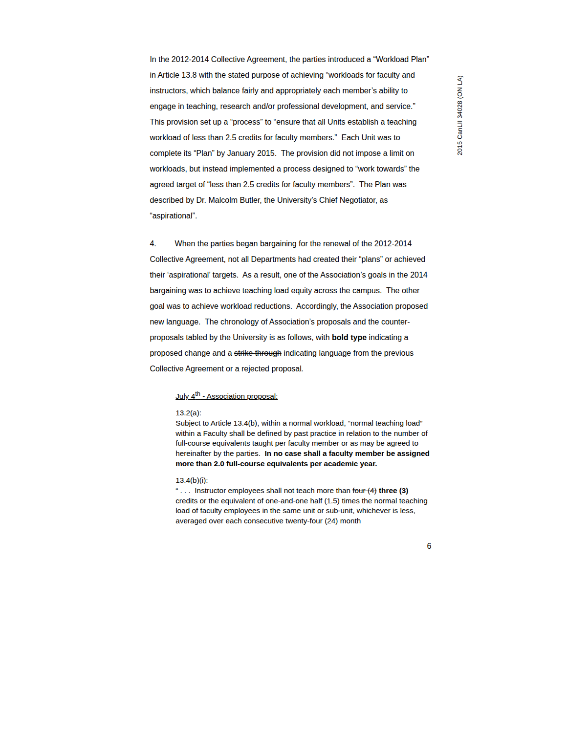2015 CanLII 34028 (ON LA)
In the 2012-2014 Collective Agreement, the parties introduced a “Workload Plan” in Article 13.8 with the stated purpose of achieving “workloads for faculty and instructors, which balance fairly and appropriately each member’s ability to engage in teaching, research and/or professional development, and service.” This provision set up a “process” to “ensure that all Units establish a teaching workload of less than 2.5 credits for faculty members.” Each Unit was to complete its “Plan” by January 2015. The provision did not impose a limit on workloads, but instead implemented a process designed to “work towards” the agreed target of “less than 2.5 credits for faculty members”. The Plan was described by Dr. Malcolm Butler, the University’s Chief Negotiator, as “aspirational”.
4. When the parties began bargaining for the renewal of the 2012-2014 Collective Agreement, not all Departments had created their “plans” or achieved their ‘aspirational’ targets. As a result, one of the Association’s goals in the 2014 bargaining was to achieve teaching load equity across the campus. The other goal was to achieve workload reductions. Accordingly, the Association proposed new language. The chronology of Association’s proposals and the counter-proposals tabled by the University is as follows, with bold type indicating a proposed change and a strike through indicating language from the previous Collective Agreement or a rejected proposal.
July 4th - Association proposal:
13.2(a):
Subject to Article 13.4(b), within a normal workload, “normal teaching load” within a Faculty shall be defined by past practice in relation to the number of full-course equivalents taught per faculty member or as may be agreed to hereinafter by the parties. In no case shall a faculty member be assigned more than 2.0 full-course equivalents per academic year.
13.4(b)(i):
“ . . . Instructor employees shall not teach more than four (4) three (3) credits or the equivalent of one-and-one half (1.5) times the normal teaching load of faculty employees in the same unit or sub-unit, whichever is less, averaged over each consecutive twenty-four (24) month
6